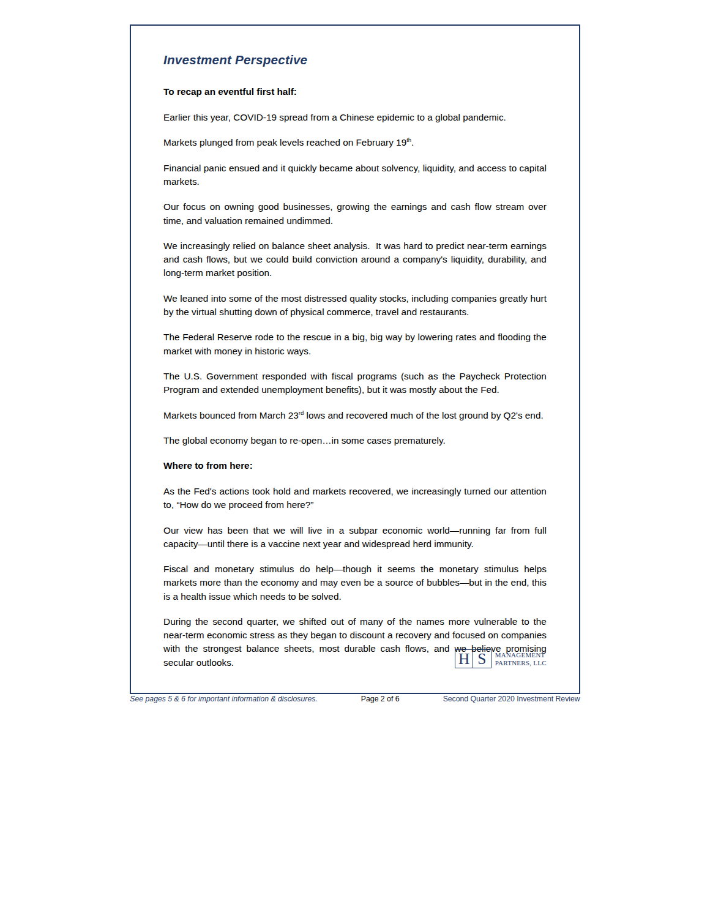Investment Perspective
To recap an eventful first half:
Earlier this year, COVID-19 spread from a Chinese epidemic to a global pandemic.
Markets plunged from peak levels reached on February 19th.
Financial panic ensued and it quickly became about solvency, liquidity, and access to capital markets.
Our focus on owning good businesses, growing the earnings and cash flow stream over time, and valuation remained undimmed.
We increasingly relied on balance sheet analysis. It was hard to predict near-term earnings and cash flows, but we could build conviction around a company's liquidity, durability, and long-term market position.
We leaned into some of the most distressed quality stocks, including companies greatly hurt by the virtual shutting down of physical commerce, travel and restaurants.
The Federal Reserve rode to the rescue in a big, big way by lowering rates and flooding the market with money in historic ways.
The U.S. Government responded with fiscal programs (such as the Paycheck Protection Program and extended unemployment benefits), but it was mostly about the Fed.
Markets bounced from March 23rd lows and recovered much of the lost ground by Q2's end.
The global economy began to re-open…in some cases prematurely.
Where to from here:
As the Fed's actions took hold and markets recovered, we increasingly turned our attention to, “How do we proceed from here?”
Our view has been that we will live in a subpar economic world—running far from full capacity—until there is a vaccine next year and widespread herd immunity.
Fiscal and monetary stimulus do help—though it seems the monetary stimulus helps markets more than the economy and may even be a source of bubbles—but in the end, this is a health issue which needs to be solved.
During the second quarter, we shifted out of many of the names more vulnerable to the near-term economic stress as they began to discount a recovery and focused on companies with the strongest balance sheets, most durable cash flows, and we believe promising secular outlooks.
HS
MANAGEMENT
PARTNERS, LLC
See pages 5 & 6 for important information & disclosures.
Page 2 of 6
Second Quarter 2020 Investment Review